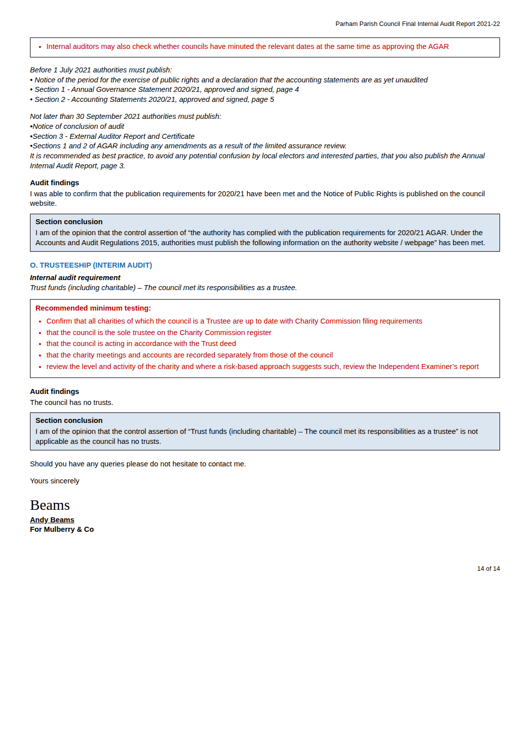Parham Parish Council Final Internal Audit Report 2021-22
Internal auditors may also check whether councils have minuted the relevant dates at the same time as approving the AGAR
Before 1 July 2021 authorities must publish:
• Notice of the period for the exercise of public rights and a declaration that the accounting statements are as yet unaudited
• Section 1 - Annual Governance Statement 2020/21, approved and signed, page 4
• Section 2 - Accounting Statements 2020/21, approved and signed, page 5
Not later than 30 September 2021 authorities must publish:
•Notice of conclusion of audit
•Section 3 - External Auditor Report and Certificate
•Sections 1 and 2 of AGAR including any amendments as a result of the limited assurance review.
It is recommended as best practice, to avoid any potential confusion by local electors and interested parties, that you also publish the Annual Internal Audit Report, page 3.
Audit findings
I was able to confirm that the publication requirements for 2020/21 have been met and the Notice of Public Rights is published on the council website.
Section conclusion
I am of the opinion that the control assertion of “the authority has complied with the publication requirements for 2020/21 AGAR. Under the Accounts and Audit Regulations 2015, authorities must publish the following information on the authority website / webpage” has been met.
O. TRUSTEESHIP (INTERIM AUDIT)
Internal audit requirement
Trust funds (including charitable) – The council met its responsibilities as a trustee.
Recommended minimum testing:
Confirm that all charities of which the council is a Trustee are up to date with Charity Commission filing requirements
that the council is the sole trustee on the Charity Commission register
that the council is acting in accordance with the Trust deed
that the charity meetings and accounts are recorded separately from those of the council
review the level and activity of the charity and where a risk-based approach suggests such, review the Independent Examiner’s report
Audit findings
The council has no trusts.
Section conclusion
I am of the opinion that the control assertion of “Trust funds (including charitable) – The council met its responsibilities as a trustee” is not applicable as the council has no trusts.
Should you have any queries please do not hesitate to contact me.
Yours sincerely
Beams
Andy Beams
For Mulberry & Co
14 of 14